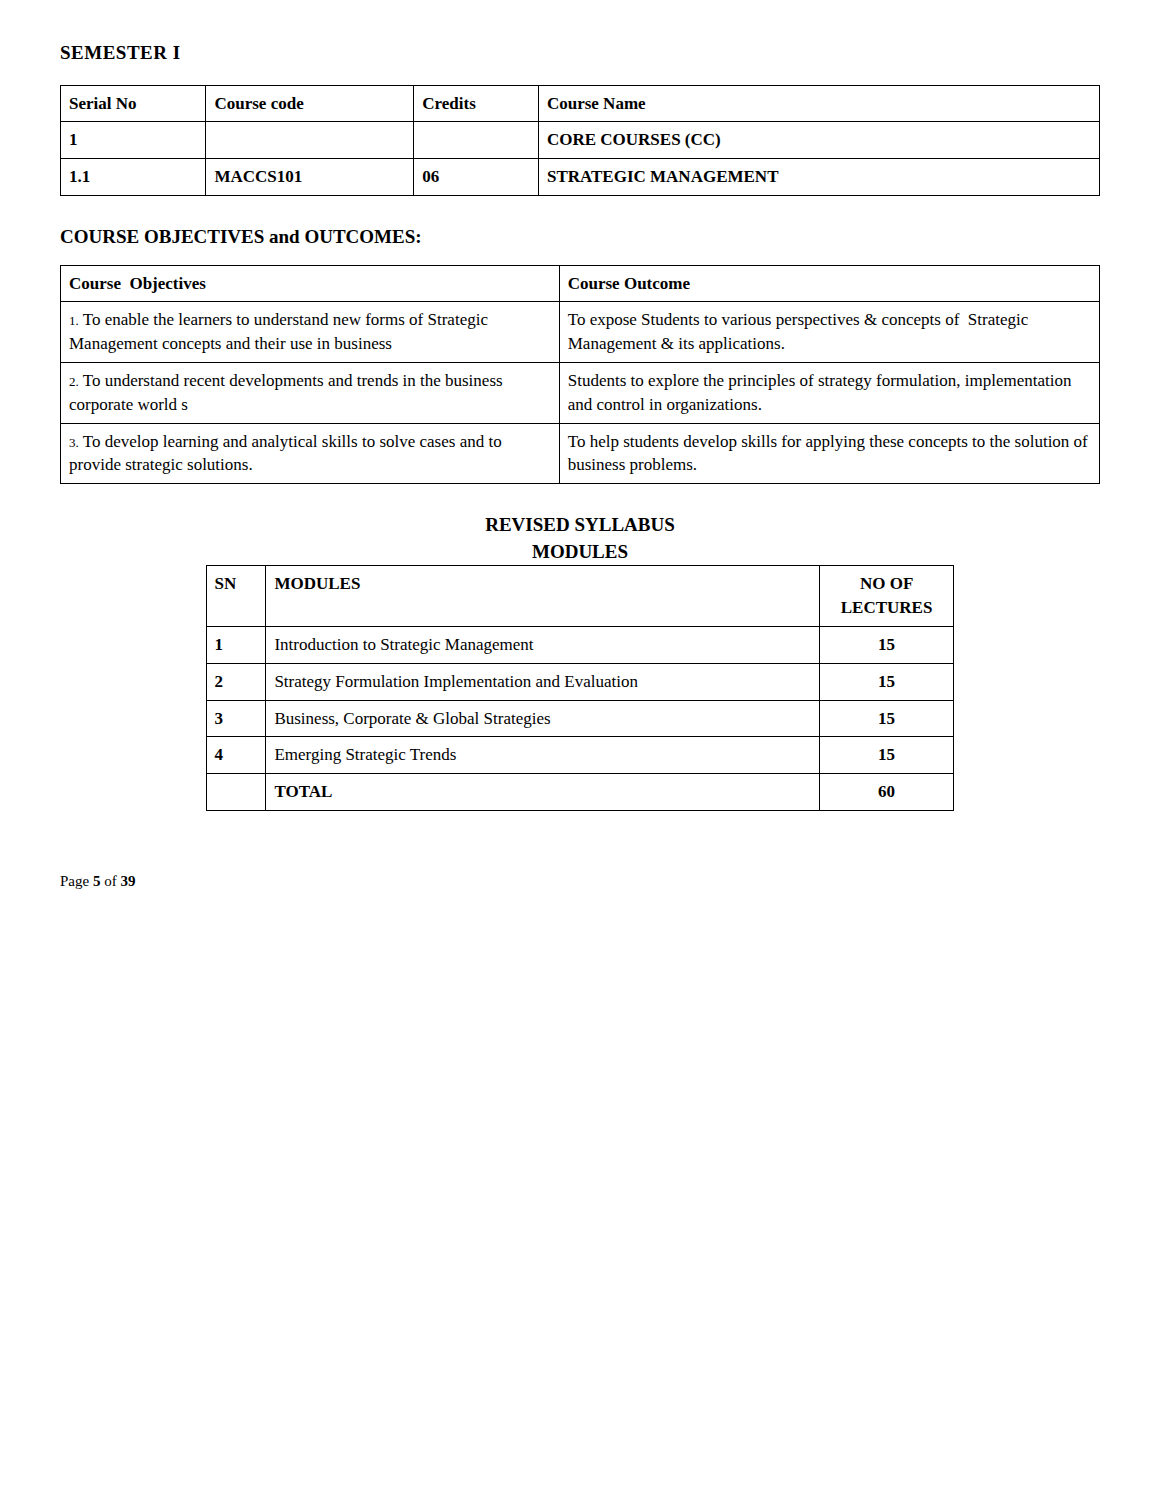SEMESTER I
| Serial No | Course code | Credits | Course Name |
| 1 | | | CORE COURSES (CC) |
| 1.1 | MACCS101 | 06 | STRATEGIC MANAGEMENT |
COURSE OBJECTIVES and OUTCOMES:
| Course Objectives | Course Outcome |
| 1. To enable the learners to understand new forms of Strategic Management concepts and their use in business | To expose Students to various perspectives & concepts of Strategic Management & its applications. |
| 2. To understand recent developments and trends in the business corporate world s | Students to explore the principles of strategy formulation, implementation and control in organizations. |
| 3. To develop learning and analytical skills to solve cases and to provide strategic solutions. | To help students develop skills for applying these concepts to the solution of business problems. |
REVISED SYLLABUS
MODULES
| SN | MODULES | NO OF LECTURES |
| 1 | Introduction to Strategic Management | 15 |
| 2 | Strategy Formulation Implementation and Evaluation | 15 |
| 3 | Business, Corporate & Global Strategies | 15 |
| 4 | Emerging Strategic Trends | 15 |
| | TOTAL | 60 |
Page 5 of 39